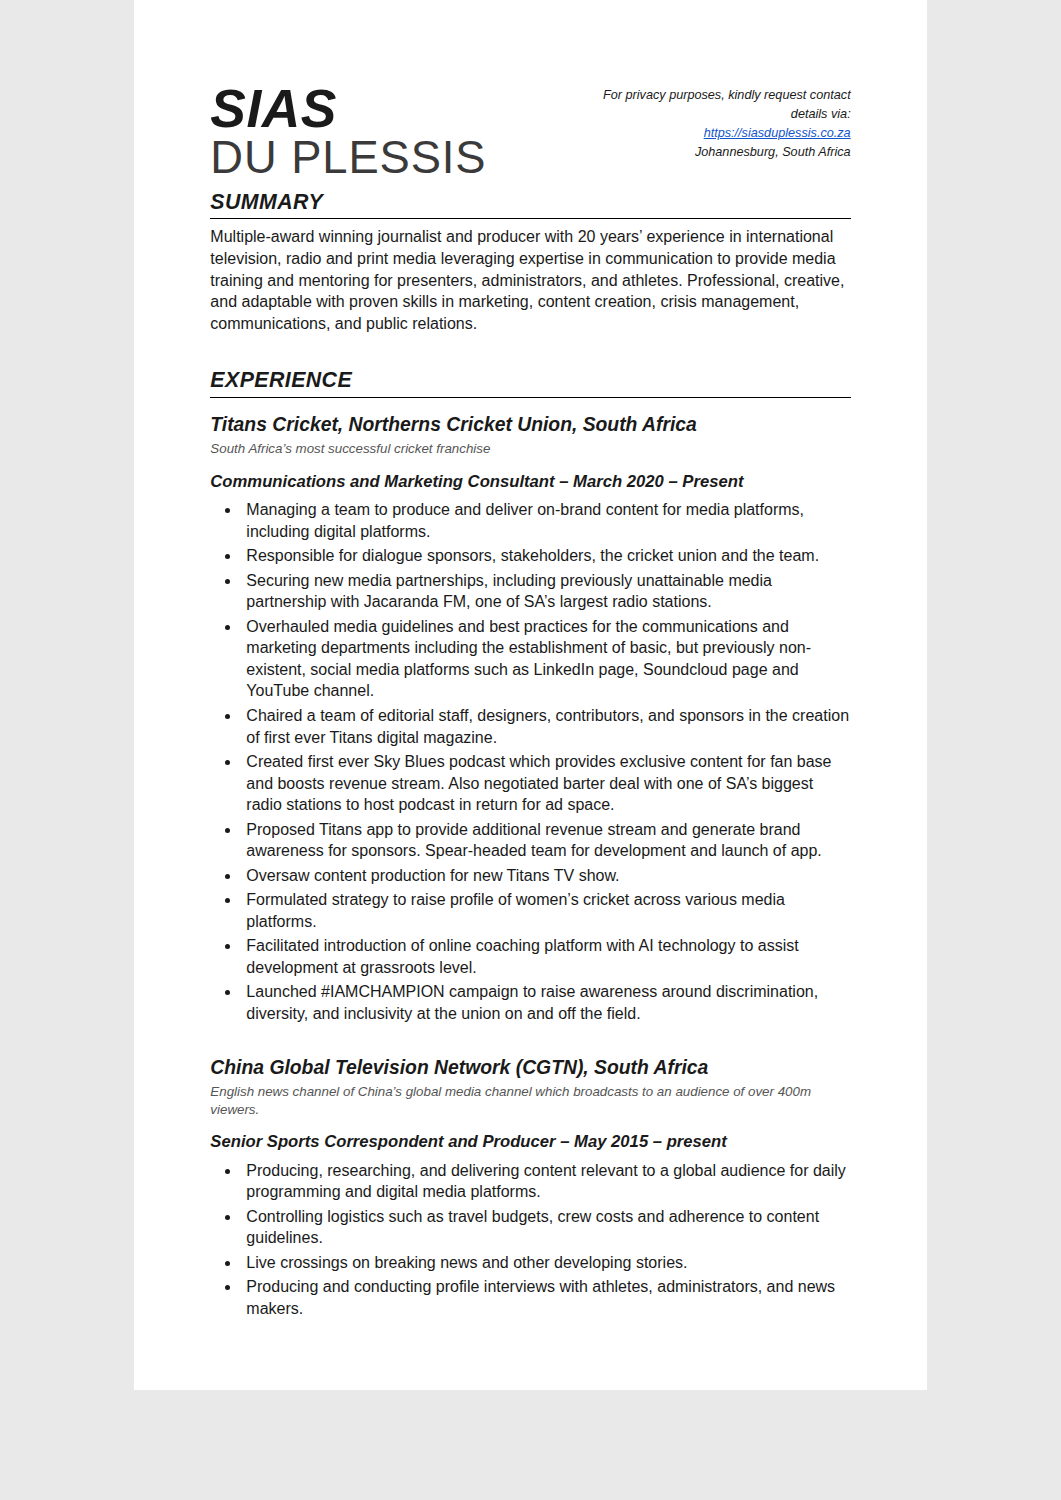SIAS DU PLESSIS
For privacy purposes, kindly request contact details via:
https://siasduplessis.co.za
Johannesburg, South Africa
SUMMARY
Multiple-award winning journalist and producer with 20 years’ experience in international television, radio and print media leveraging expertise in communication to provide media training and mentoring for presenters, administrators, and athletes. Professional, creative, and adaptable with proven skills in marketing, content creation, crisis management, communications, and public relations.
EXPERIENCE
Titans Cricket, Northerns Cricket Union, South Africa
South Africa’s most successful cricket franchise
Communications and Marketing Consultant – March 2020 – Present
Managing a team to produce and deliver on-brand content for media platforms, including digital platforms.
Responsible for dialogue sponsors, stakeholders, the cricket union and the team.
Securing new media partnerships, including previously unattainable media partnership with Jacaranda FM, one of SA’s largest radio stations.
Overhauled media guidelines and best practices for the communications and marketing departments including the establishment of basic, but previously non-existent, social media platforms such as LinkedIn page, Soundcloud page and YouTube channel.
Chaired a team of editorial staff, designers, contributors, and sponsors in the creation of first ever Titans digital magazine.
Created first ever Sky Blues podcast which provides exclusive content for fan base and boosts revenue stream. Also negotiated barter deal with one of SA’s biggest radio stations to host podcast in return for ad space.
Proposed Titans app to provide additional revenue stream and generate brand awareness for sponsors. Spear-headed team for development and launch of app.
Oversaw content production for new Titans TV show.
Formulated strategy to raise profile of women’s cricket across various media platforms.
Facilitated introduction of online coaching platform with AI technology to assist development at grassroots level.
Launched #IAMCHAMPION campaign to raise awareness around discrimination, diversity, and inclusivity at the union on and off the field.
China Global Television Network (CGTN), South Africa
English news channel of China’s global media channel which broadcasts to an audience of over 400m viewers.
Senior Sports Correspondent and Producer – May 2015 – present
Producing, researching, and delivering content relevant to a global audience for daily programming and digital media platforms.
Controlling logistics such as travel budgets, crew costs and adherence to content guidelines.
Live crossings on breaking news and other developing stories.
Producing and conducting profile interviews with athletes, administrators, and news makers.